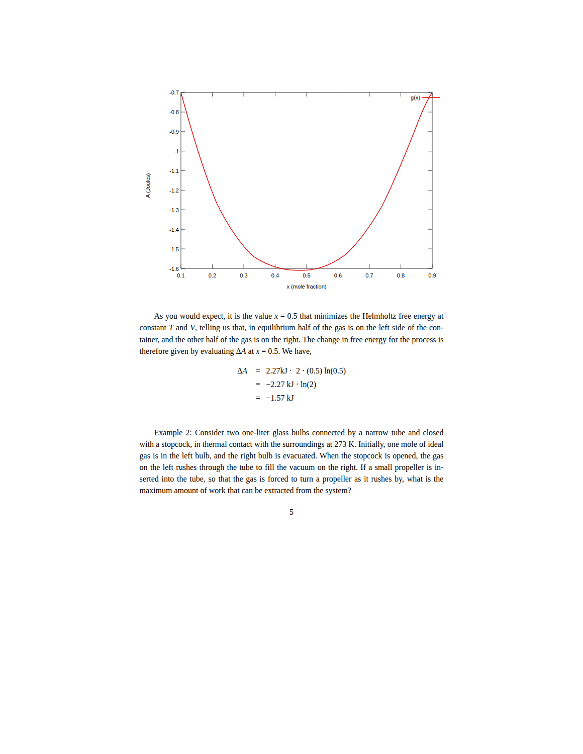A (Joules) x (mole fraction) -0.7 -0.8 -0.9 -1 -1.1 -1.2 -1.3 -1.4 -1.5 -1.6 0.1 0.2 0.3 0.4 0.5 0.6 0.7 0.8 0.9 g(x)
As you would expect, it is the value x = 0.5 that minimizes the Helmholtz free energy at constant T and V, telling us that, in equilibrium half of the gas is on the left side of the container, and the other half of the gas is on the right. The change in free energy for the process is therefore given by evaluating ΔA at x = 0.5. We have,
| Δ A | = | 2.27kJ · 2 · (0.5) ln (0.5) |
| | = | −2.27 kJ · ln (2) |
| | = | −1.57 kJ |
Example 2: Consider two one-liter glass bulbs connected by a narrow tube and closed with a stopcock, in thermal contact with the surroundings at 273 K. Initially, one mole of ideal gas is in the left bulb, and the right bulb is evacuated. When the stopcock is opened, the gas on the left rushes through the tube to fill the vacuum on the right. If a small propeller is inserted into the tube, so that the gas is forced to turn a propeller as it rushes by, what is the maximum amount of work that can be extracted from the system?
5